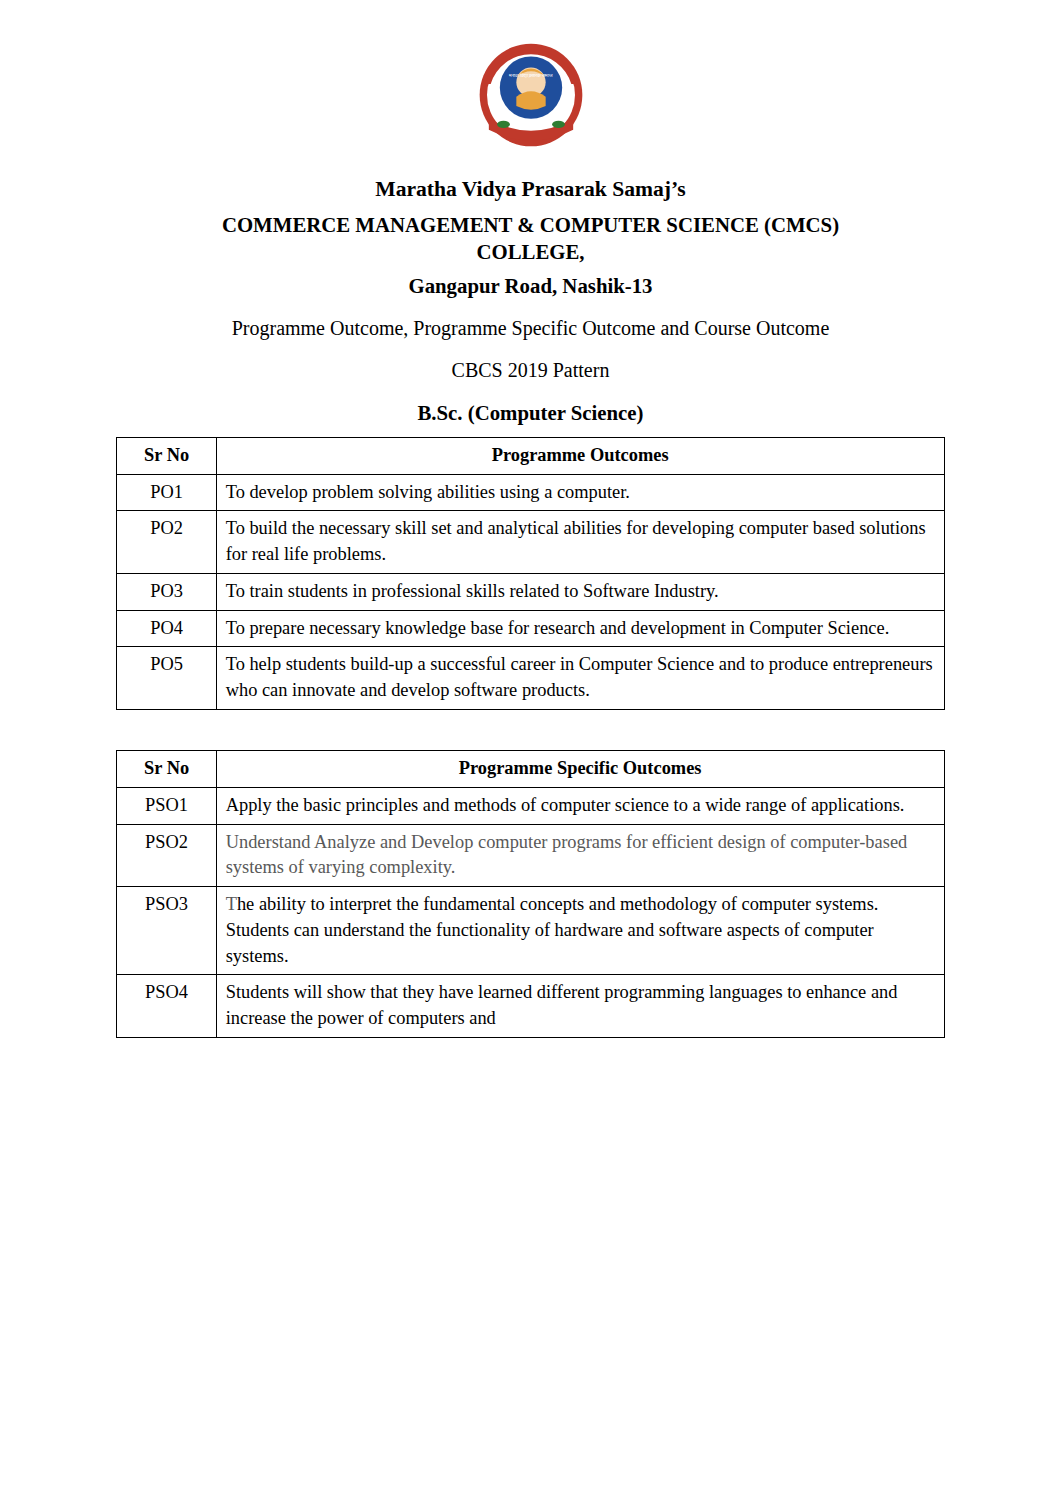महाराष्ट्र मराठा विद्या प्रसारक समाज
Maratha Vidya Prasarak Samaj’s
COMMERCE MANAGEMENT & COMPUTER SCIENCE (CMCS)
COLLEGE,
Gangapur Road, Nashik-13
Programme Outcome, Programme Specific Outcome and Course Outcome
CBCS 2019 Pattern
B.Sc. (Computer Science)
| Sr No | Programme Outcomes |
| --- | --- |
| PO1 | To develop problem solving abilities using a computer. |
| PO2 | To build the necessary skill set and analytical abilities for developing computer based solutions for real life problems. |
| PO3 | To train students in professional skills related to Software Industry. |
| PO4 | To prepare necessary knowledge base for research and development in Computer Science. |
| PO5 | To help students build-up a successful career in Computer Science and to produce entrepreneurs who can innovate and develop software products. |
| Sr No | Programme Specific Outcomes |
| --- | --- |
| PSO1 | Apply the basic principles and methods of computer science to a wide range of applications. |
| PSO2 | Understand Analyze and Develop computer programs for efficient design of computer-based systems of varying complexity. |
| PSO3 | T he ability to interpret the fundamental concepts and methodology of computer systems. Students can understand the functionality of hardware and software aspects of computer systems. |
| PSO4 | Students will show that they have learned different programming languages to enhance and increase the power of computers and |